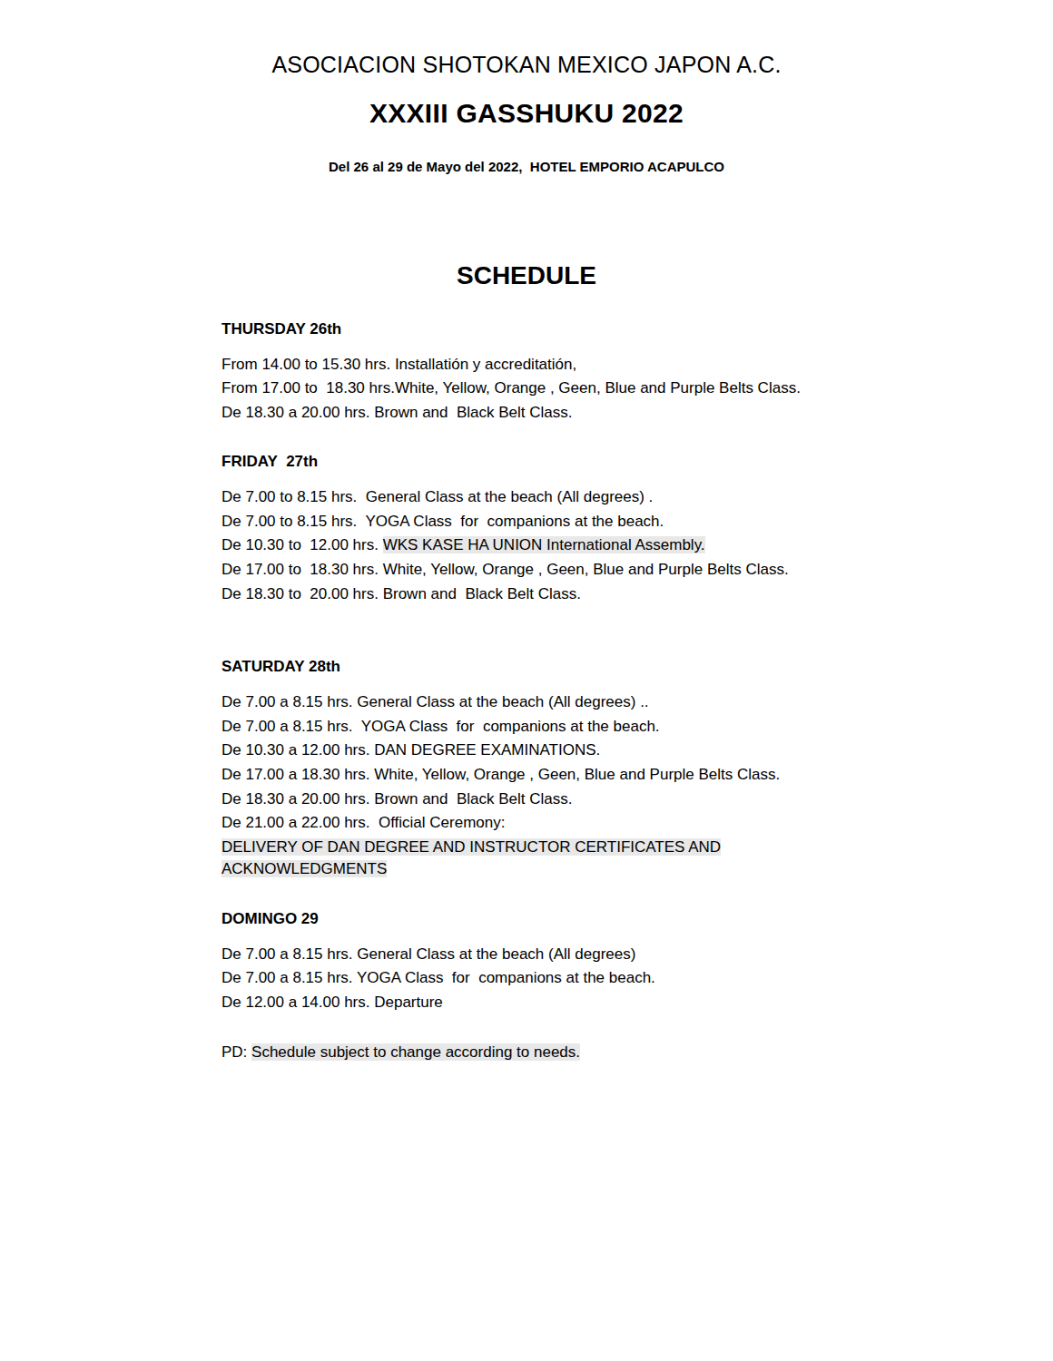ASOCIACION SHOTOKAN MEXICO JAPON A.C.
XXXIII GASSHUKU 2022
Del 26 al 29 de Mayo del 2022, HOTEL EMPORIO ACAPULCO
SCHEDULE
THURSDAY 26th
From 14.00 to 15.30 hrs. Installatión y accreditatión,
From 17.00 to 18.30 hrs.White, Yellow, Orange , Geen, Blue and Purple Belts Class.
De 18.30 a 20.00 hrs. Brown and Black Belt Class.
FRIDAY 27th
De 7.00 to 8.15 hrs. General Class at the beach (All degrees) .
De 7.00 to 8.15 hrs. YOGA Class for companions at the beach.
De 10.30 to 12.00 hrs. WKS KASE HA UNION International Assembly.
De 17.00 to 18.30 hrs. White, Yellow, Orange , Geen, Blue and Purple Belts Class.
De 18.30 to 20.00 hrs. Brown and Black Belt Class.
SATURDAY 28th
De 7.00 a 8.15 hrs. General Class at the beach (All degrees) ..
De 7.00 a 8.15 hrs. YOGA Class for companions at the beach.
De 10.30 a 12.00 hrs. DAN DEGREE EXAMINATIONS.
De 17.00 a 18.30 hrs. White, Yellow, Orange , Geen, Blue and Purple Belts Class.
De 18.30 a 20.00 hrs. Brown and Black Belt Class.
De 21.00 a 22.00 hrs. Official Ceremony:
DELIVERY OF DAN DEGREE AND INSTRUCTOR CERTIFICATES AND ACKNOWLEDGMENTS
DOMINGO 29
De 7.00 a 8.15 hrs. General Class at the beach (All degrees)
De 7.00 a 8.15 hrs. YOGA Class for companions at the beach.
De 12.00 a 14.00 hrs. Departure
PD: Schedule subject to change according to needs.